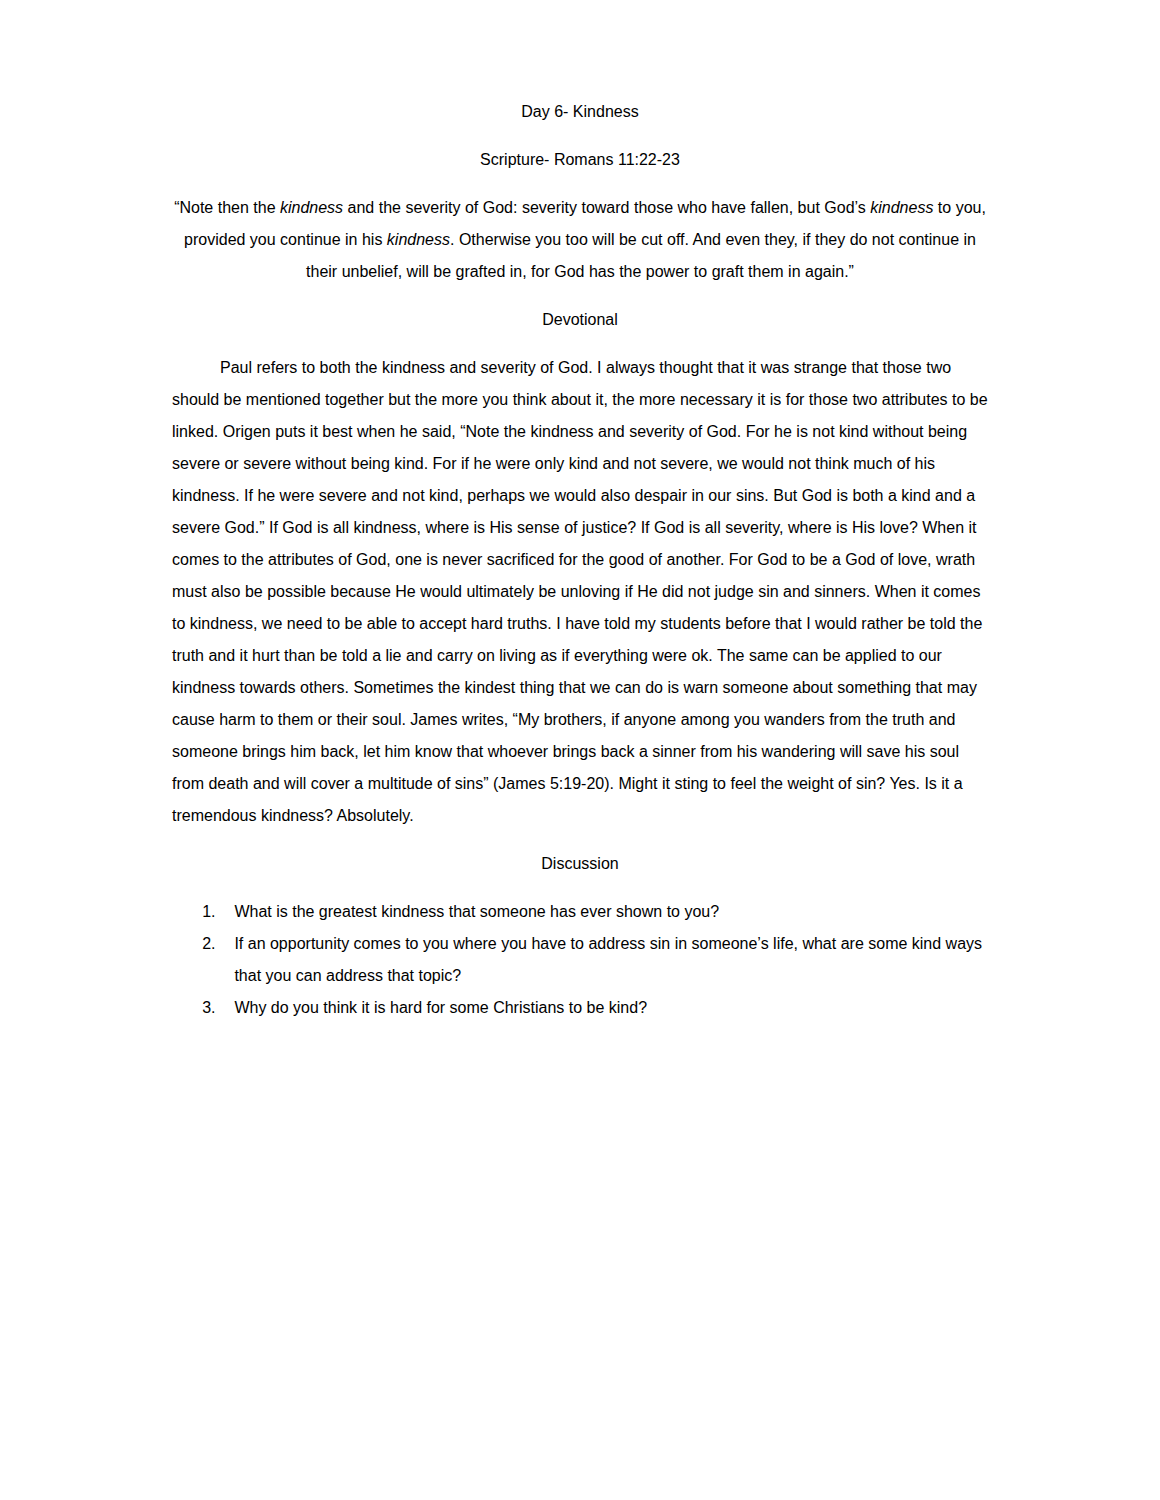Day 6- Kindness
Scripture- Romans 11:22-23
“Note then the kindness and the severity of God: severity toward those who have fallen, but God’s kindness to you, provided you continue in his kindness. Otherwise you too will be cut off. And even they, if they do not continue in their unbelief, will be grafted in, for God has the power to graft them in again.”
Devotional
Paul refers to both the kindness and severity of God. I always thought that it was strange that those two should be mentioned together but the more you think about it, the more necessary it is for those two attributes to be linked. Origen puts it best when he said, “Note the kindness and severity of God. For he is not kind without being severe or severe without being kind. For if he were only kind and not severe, we would not think much of his kindness. If he were severe and not kind, perhaps we would also despair in our sins. But God is both a kind and a severe God.” If God is all kindness, where is His sense of justice? If God is all severity, where is His love? When it comes to the attributes of God, one is never sacrificed for the good of another. For God to be a God of love, wrath must also be possible because He would ultimately be unloving if He did not judge sin and sinners. When it comes to kindness, we need to be able to accept hard truths. I have told my students before that I would rather be told the truth and it hurt than be told a lie and carry on living as if everything were ok. The same can be applied to our kindness towards others. Sometimes the kindest thing that we can do is warn someone about something that may cause harm to them or their soul. James writes, “My brothers, if anyone among you wanders from the truth and someone brings him back, let him know that whoever brings back a sinner from his wandering will save his soul from death and will cover a multitude of sins” (James 5:19-20). Might it sting to feel the weight of sin? Yes. Is it a tremendous kindness? Absolutely.
Discussion
What is the greatest kindness that someone has ever shown to you?
If an opportunity comes to you where you have to address sin in someone’s life, what are some kind ways that you can address that topic?
Why do you think it is hard for some Christians to be kind?